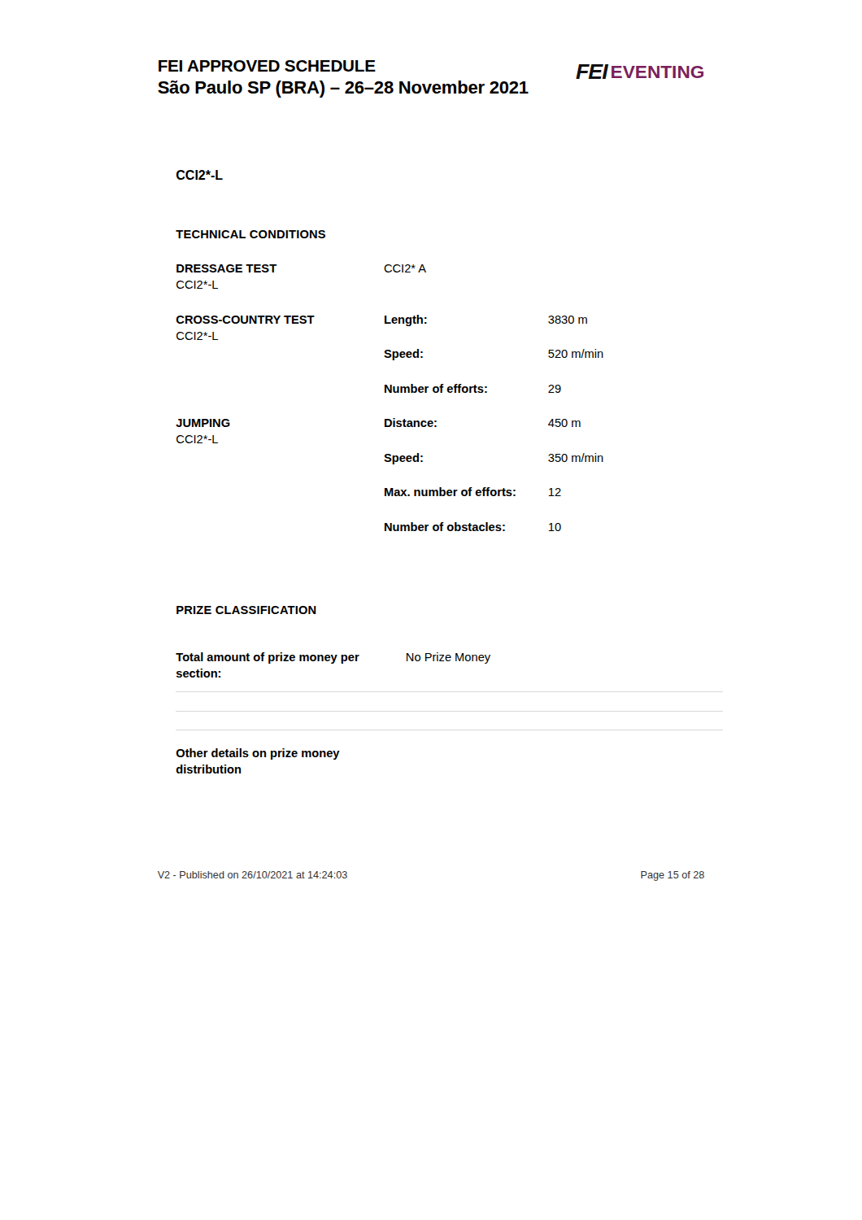FEI APPROVED SCHEDULE São Paulo SP (BRA) – 26–28 November 2021
FEI EVENTING
CCI2*-L
TECHNICAL CONDITIONS
| DRESSAGE TEST CCI2*-L | CCI2* A | |
| CROSS-COUNTRY TEST CCI2*-L | Length: | 3830 m |
| Speed: | 520 m/min |
| Number of efforts: | 29 |
| JUMPING CCI2*-L | Distance: | 450 m |
| Speed: | 350 m/min |
| Max. number of efforts: | 12 |
| Number of obstacles: | 10 |
PRIZE CLASSIFICATION
| Total amount of prize money per section: | No Prize Money |
| Other details on prize money distribution | |
V2 - Published on 26/10/2021 at 14:24:03
Page 15 of 28